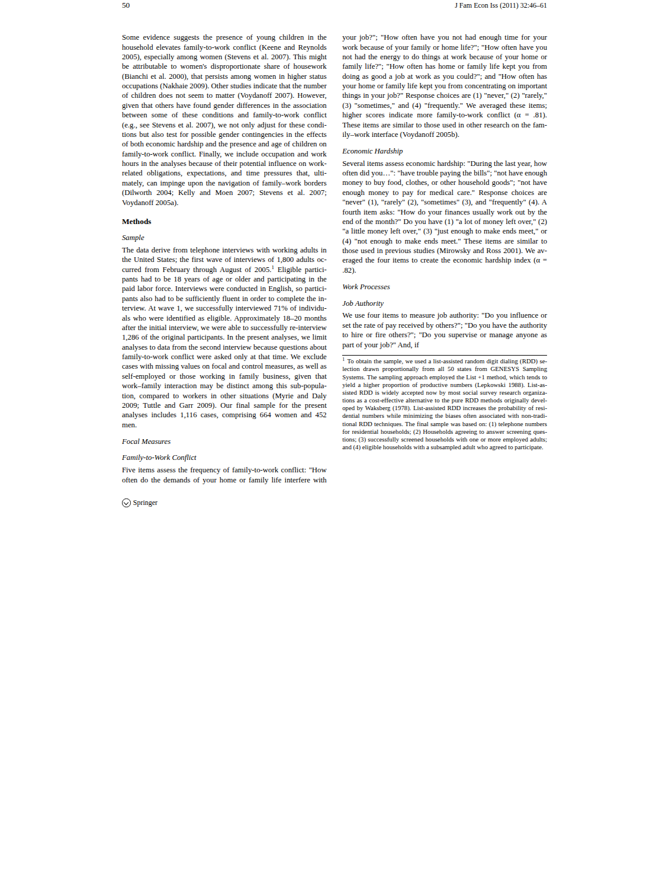50 J Fam Econ Iss (2011) 32:46–61
Some evidence suggests the presence of young children in the household elevates family-to-work conflict (Keene and Reynolds 2005), especially among women (Stevens et al. 2007). This might be attributable to women's disproportionate share of housework (Bianchi et al. 2000), that persists among women in higher status occupations (Nakhaie 2009). Other studies indicate that the number of children does not seem to matter (Voydanoff 2007). However, given that others have found gender differences in the association between some of these conditions and family-to-work conflict (e.g., see Stevens et al. 2007), we not only adjust for these conditions but also test for possible gender contingencies in the effects of both economic hardship and the presence and age of children on family-to-work conflict. Finally, we include occupation and work hours in the analyses because of their potential influence on work-related obligations, expectations, and time pressures that, ultimately, can impinge upon the navigation of family–work borders (Dilworth 2004; Kelly and Moen 2007; Stevens et al. 2007; Voydanoff 2005a).
Methods
Sample
The data derive from telephone interviews with working adults in the United States; the first wave of interviews of 1,800 adults occurred from February through August of 2005.1 Eligible participants had to be 18 years of age or older and participating in the paid labor force. Interviews were conducted in English, so participants also had to be sufficiently fluent in order to complete the interview. At wave 1, we successfully interviewed 71% of individuals who were identified as eligible. Approximately 18–20 months after the initial interview, we were able to successfully re-interview 1,286 of the original participants. In the present analyses, we limit analyses to data from the second interview because questions about family-to-work conflict were asked only at that time. We exclude cases with missing values on focal and control measures, as well as self-employed or those working in family business, given that work–family interaction may be distinct among this sub-population, compared to workers in other situations (Myrie and Daly 2009; Tuttle and Garr 2009). Our final sample for the present analyses includes 1,116 cases, comprising 664 women and 452 men.
Focal Measures
Family-to-Work Conflict
Five items assess the frequency of family-to-work conflict: "How often do the demands of your home or family life interfere with your job?"; "How often have you not had enough time for your work because of your family or home life?"; "How often have you not had the energy to do things at work because of your home or family life?"; "How often has home or family life kept you from doing as good a job at work as you could?"; and "How often has your home or family life kept you from concentrating on important things in your job?" Response choices are (1) "never," (2) "rarely," (3) "sometimes," and (4) "frequently." We averaged these items; higher scores indicate more family-to-work conflict (α = .81). These items are similar to those used in other research on the family–work interface (Voydanoff 2005b).
Economic Hardship
Several items assess economic hardship: "During the last year, how often did you…": "have trouble paying the bills"; "not have enough money to buy food, clothes, or other household goods"; "not have enough money to pay for medical care." Response choices are "never" (1), "rarely" (2), "sometimes" (3), and "frequently" (4). A fourth item asks: "How do your finances usually work out by the end of the month?" Do you have (1) "a lot of money left over," (2) "a little money left over," (3) "just enough to make ends meet," or (4) "not enough to make ends meet." These items are similar to those used in previous studies (Mirowsky and Ross 2001). We averaged the four items to create the economic hardship index (α = .82).
Work Processes
Job Authority
We use four items to measure job authority: "Do you influence or set the rate of pay received by others?"; "Do you have the authority to hire or fire others?"; "Do you supervise or manage anyone as part of your job?" And, if
1 To obtain the sample, we used a list-assisted random digit dialing (RDD) selection drawn proportionally from all 50 states from GENESYS Sampling Systems. The sampling approach employed the List +1 method, which tends to yield a higher proportion of productive numbers (Lepkowski 1988). List-assisted RDD is widely accepted now by most social survey research organizations as a cost-effective alternative to the pure RDD methods originally developed by Waksberg (1978). List-assisted RDD increases the probability of residential numbers while minimizing the biases often associated with non-traditional RDD techniques. The final sample was based on: (1) telephone numbers for residential households; (2) Households agreeing to answer screening questions; (3) successfully screened households with one or more employed adults; and (4) eligible households with a subsampled adult who agreed to participate.
Springer